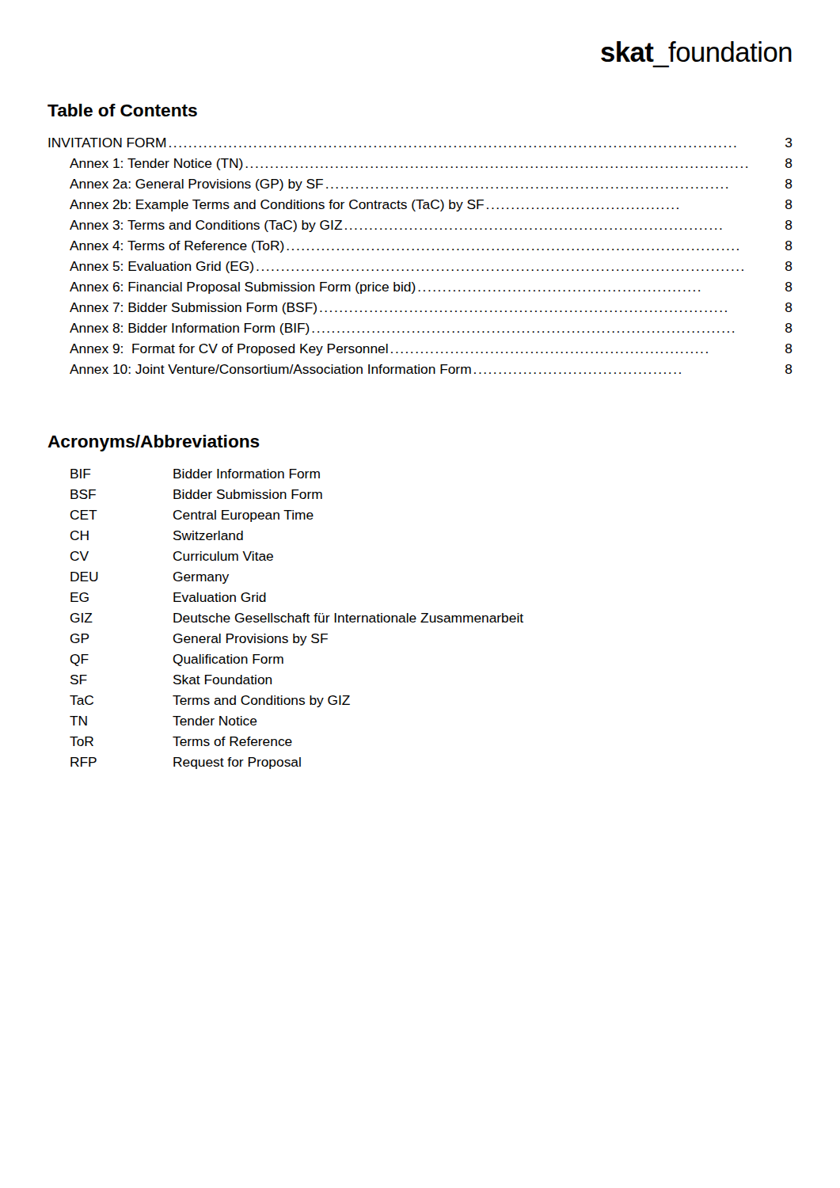skat_foundation
Table of Contents
INVITATION FORM .................................................................................................................. 3
Annex 1: Tender Notice (TN) ..................................................................................................... 8
Annex 2a: General Provisions (GP) by SF ................................................................................. 8
Annex 2b: Example Terms and Conditions for Contracts (TaC) by SF ....................................... 8
Annex 3: Terms and Conditions (TaC) by GIZ ............................................................................ 8
Annex 4: Terms of Reference (ToR) ........................................................................................... 8
Annex 5: Evaluation Grid (EG) .................................................................................................. 8
Annex 6: Financial Proposal Submission Form (price bid) ......................................................... 8
Annex 7: Bidder Submission Form (BSF) .................................................................................. 8
Annex 8: Bidder Information Form (BIF) ..................................................................................... 8
Annex 9: Format for CV of Proposed Key Personnel ................................................................ 8
Annex 10: Joint Venture/Consortium/Association Information Form .......................................... 8
Acronyms/Abbreviations
| BIF | Bidder Information Form |
| BSF | Bidder Submission Form |
| CET | Central European Time |
| CH | Switzerland |
| CV | Curriculum Vitae |
| DEU | Germany |
| EG | Evaluation Grid |
| GIZ | Deutsche Gesellschaft für Internationale Zusammenarbeit |
| GP | General Provisions by SF |
| QF | Qualification Form |
| SF | Skat Foundation |
| TaC | Terms and Conditions by GIZ |
| TN | Tender Notice |
| ToR | Terms of Reference |
| RFP | Request for Proposal |